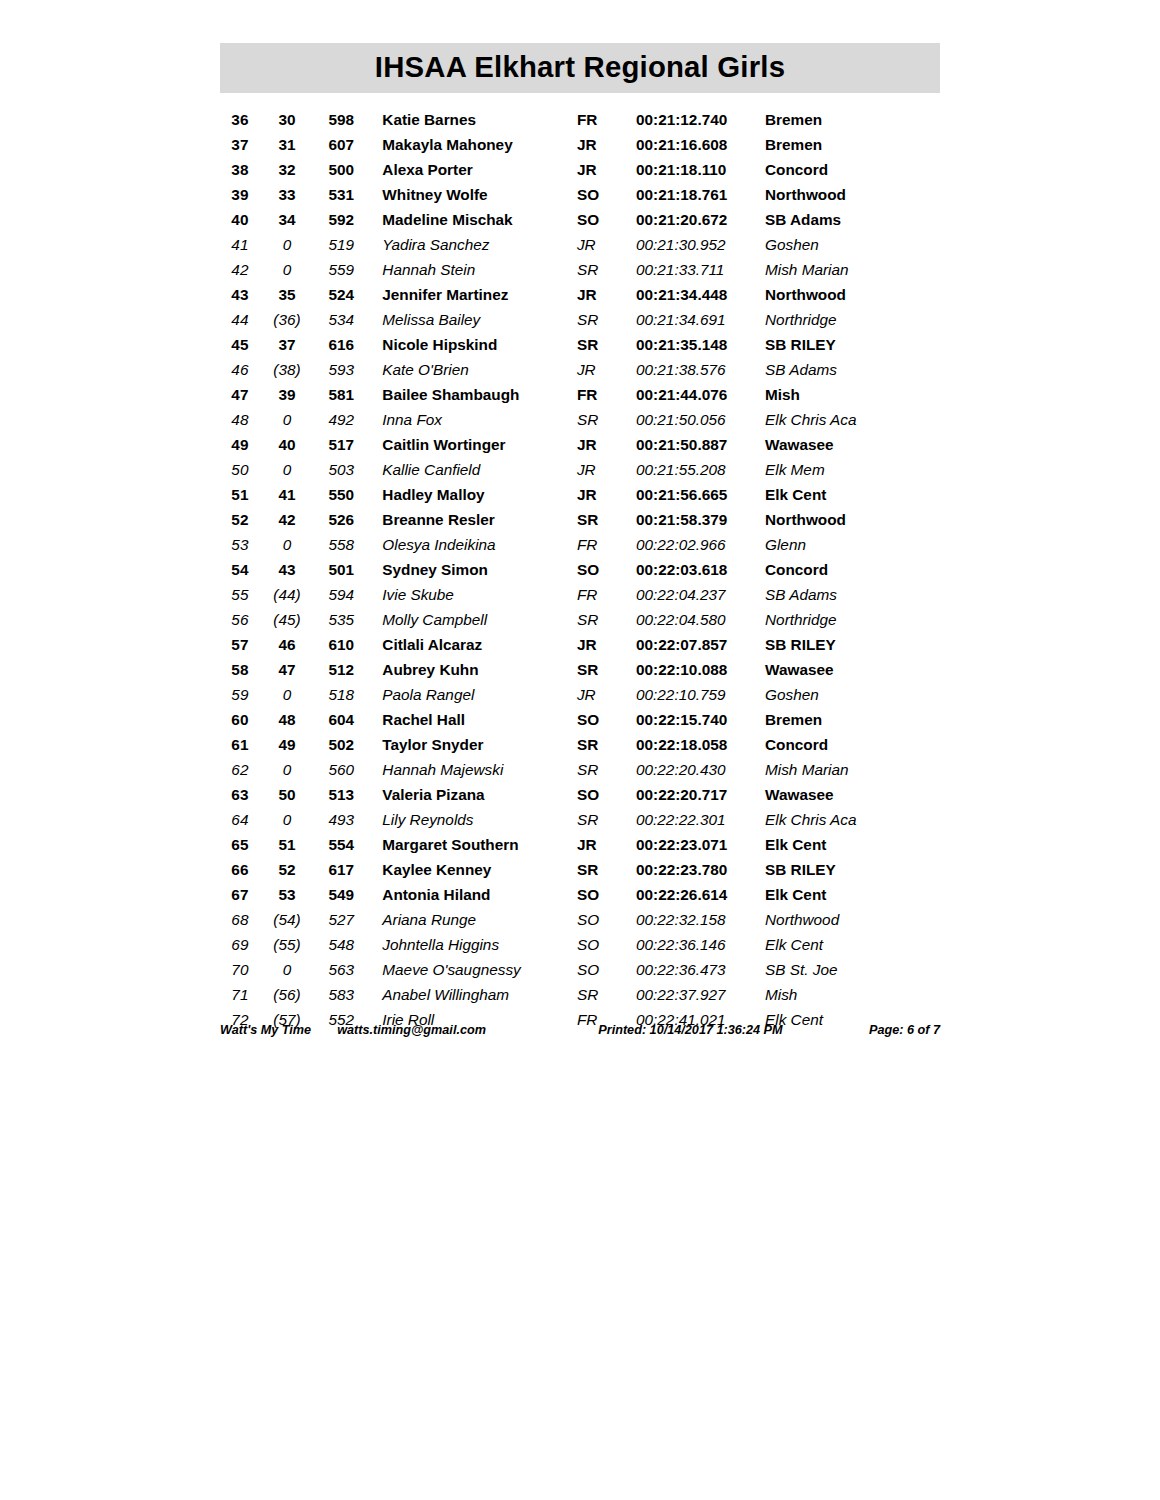IHSAA Elkhart Regional Girls
| 36 | 30 | 598 | Katie Barnes | FR | 00:21:12.740 | Bremen |
| 37 | 31 | 607 | Makayla Mahoney | JR | 00:21:16.608 | Bremen |
| 38 | 32 | 500 | Alexa Porter | JR | 00:21:18.110 | Concord |
| 39 | 33 | 531 | Whitney Wolfe | SO | 00:21:18.761 | Northwood |
| 40 | 34 | 592 | Madeline Mischak | SO | 00:21:20.672 | SB Adams |
| 41 | 0 | 519 | Yadira Sanchez | JR | 00:21:30.952 | Goshen |
| 42 | 0 | 559 | Hannah Stein | SR | 00:21:33.711 | Mish Marian |
| 43 | 35 | 524 | Jennifer Martinez | JR | 00:21:34.448 | Northwood |
| 44 | (36) | 534 | Melissa Bailey | SR | 00:21:34.691 | Northridge |
| 45 | 37 | 616 | Nicole Hipskind | SR | 00:21:35.148 | SB RILEY |
| 46 | (38) | 593 | Kate O'Brien | JR | 00:21:38.576 | SB Adams |
| 47 | 39 | 581 | Bailee Shambaugh | FR | 00:21:44.076 | Mish |
| 48 | 0 | 492 | Inna Fox | SR | 00:21:50.056 | Elk Chris Aca |
| 49 | 40 | 517 | Caitlin Wortinger | JR | 00:21:50.887 | Wawasee |
| 50 | 0 | 503 | Kallie Canfield | JR | 00:21:55.208 | Elk Mem |
| 51 | 41 | 550 | Hadley Malloy | JR | 00:21:56.665 | Elk Cent |
| 52 | 42 | 526 | Breanne Resler | SR | 00:21:58.379 | Northwood |
| 53 | 0 | 558 | Olesya Indeikina | FR | 00:22:02.966 | Glenn |
| 54 | 43 | 501 | Sydney Simon | SO | 00:22:03.618 | Concord |
| 55 | (44) | 594 | Ivie Skube | FR | 00:22:04.237 | SB Adams |
| 56 | (45) | 535 | Molly Campbell | SR | 00:22:04.580 | Northridge |
| 57 | 46 | 610 | Citlali Alcaraz | JR | 00:22:07.857 | SB RILEY |
| 58 | 47 | 512 | Aubrey Kuhn | SR | 00:22:10.088 | Wawasee |
| 59 | 0 | 518 | Paola Rangel | JR | 00:22:10.759 | Goshen |
| 60 | 48 | 604 | Rachel Hall | SO | 00:22:15.740 | Bremen |
| 61 | 49 | 502 | Taylor Snyder | SR | 00:22:18.058 | Concord |
| 62 | 0 | 560 | Hannah Majewski | SR | 00:22:20.430 | Mish Marian |
| 63 | 50 | 513 | Valeria Pizana | SO | 00:22:20.717 | Wawasee |
| 64 | 0 | 493 | Lily Reynolds | SR | 00:22:22.301 | Elk Chris Aca |
| 65 | 51 | 554 | Margaret Southern | JR | 00:22:23.071 | Elk Cent |
| 66 | 52 | 617 | Kaylee Kenney | SR | 00:22:23.780 | SB RILEY |
| 67 | 53 | 549 | Antonia Hiland | SO | 00:22:26.614 | Elk Cent |
| 68 | (54) | 527 | Ariana Runge | SO | 00:22:32.158 | Northwood |
| 69 | (55) | 548 | Johntella Higgins | SO | 00:22:36.146 | Elk Cent |
| 70 | 0 | 563 | Maeve O'saugnessy | SO | 00:22:36.473 | SB St. Joe |
| 71 | (56) | 583 | Anabel Willingham | SR | 00:22:37.927 | Mish |
| 72 | (57) | 552 | Irie Roll | FR | 00:22:41.021 | Elk Cent |
Watt's My Time watts.timing@gmail.com
Printed: 10/14/2017 1:36:24 PM
Page: 6 of 7